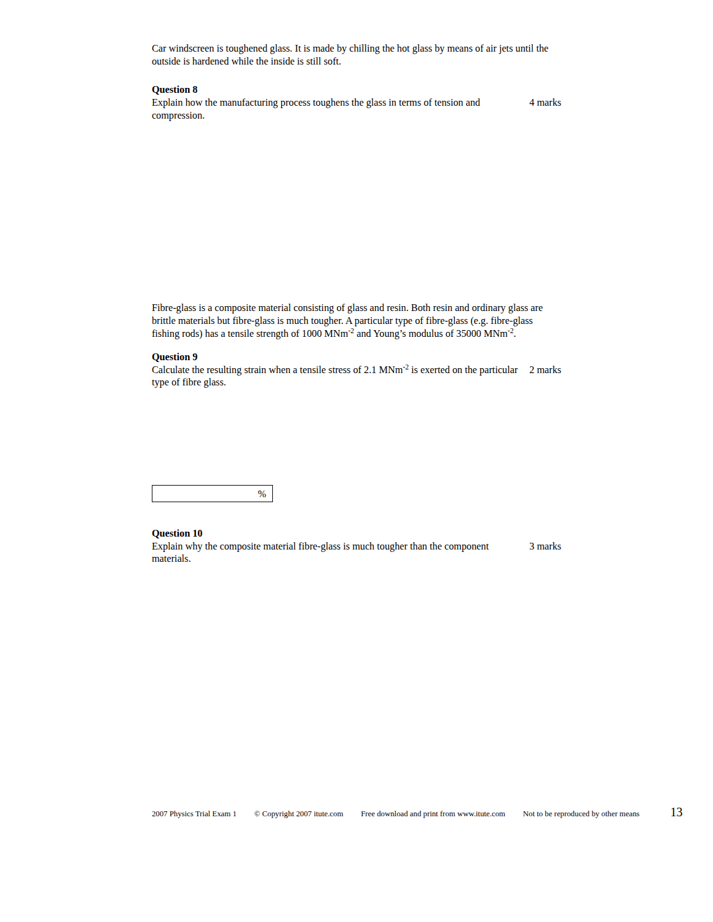Car windscreen is toughened glass. It is made by chilling the hot glass by means of air jets until the outside is hardened while the inside is still soft.
Question 8
Explain how the manufacturing process toughens the glass in terms of tension and compression. 4 marks
Fibre-glass is a composite material consisting of glass and resin. Both resin and ordinary glass are brittle materials but fibre-glass is much tougher. A particular type of fibre-glass (e.g. fibre-glass fishing rods) has a tensile strength of 1000 MNm-2 and Young’s modulus of 35000 MNm-2.
Question 9
Calculate the resulting strain when a tensile stress of 2.1 MNm-2 is exerted on the particular type of fibre glass. 2 marks
%
Question 10
Explain why the composite material fibre-glass is much tougher than the component materials. 3 marks
2007 Physics Trial Exam 1 © Copyright 2007 itute.com Free download and print from www.itute.com Not to be reproduced by other means 13